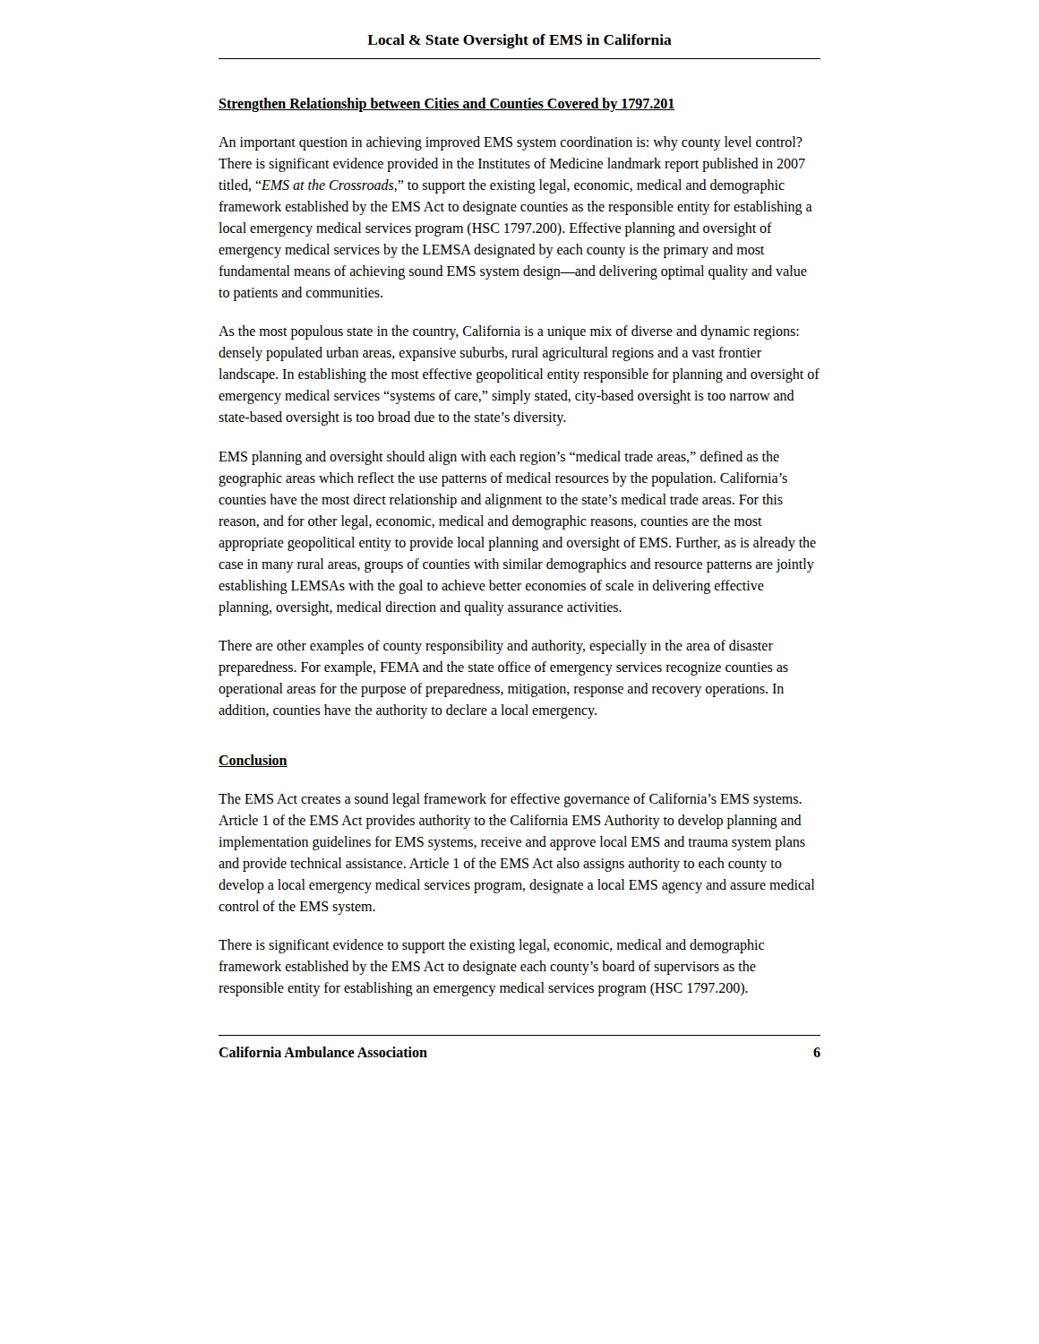Local & State Oversight of EMS in California
Strengthen Relationship between Cities and Counties Covered by 1797.201
An important question in achieving improved EMS system coordination is: why county level control? There is significant evidence provided in the Institutes of Medicine landmark report published in 2007 titled, “EMS at the Crossroads,” to support the existing legal, economic, medical and demographic framework established by the EMS Act to designate counties as the responsible entity for establishing a local emergency medical services program (HSC 1797.200). Effective planning and oversight of emergency medical services by the LEMSA designated by each county is the primary and most fundamental means of achieving sound EMS system design—and delivering optimal quality and value to patients and communities.
As the most populous state in the country, California is a unique mix of diverse and dynamic regions: densely populated urban areas, expansive suburbs, rural agricultural regions and a vast frontier landscape. In establishing the most effective geopolitical entity responsible for planning and oversight of emergency medical services “systems of care,” simply stated, city-based oversight is too narrow and state-based oversight is too broad due to the state’s diversity.
EMS planning and oversight should align with each region’s “medical trade areas,” defined as the geographic areas which reflect the use patterns of medical resources by the population. California’s counties have the most direct relationship and alignment to the state’s medical trade areas. For this reason, and for other legal, economic, medical and demographic reasons, counties are the most appropriate geopolitical entity to provide local planning and oversight of EMS. Further, as is already the case in many rural areas, groups of counties with similar demographics and resource patterns are jointly establishing LEMSAs with the goal to achieve better economies of scale in delivering effective planning, oversight, medical direction and quality assurance activities.
There are other examples of county responsibility and authority, especially in the area of disaster preparedness. For example, FEMA and the state office of emergency services recognize counties as operational areas for the purpose of preparedness, mitigation, response and recovery operations. In addition, counties have the authority to declare a local emergency.
Conclusion
The EMS Act creates a sound legal framework for effective governance of California’s EMS systems. Article 1 of the EMS Act provides authority to the California EMS Authority to develop planning and implementation guidelines for EMS systems, receive and approve local EMS and trauma system plans and provide technical assistance. Article 1 of the EMS Act also assigns authority to each county to develop a local emergency medical services program, designate a local EMS agency and assure medical control of the EMS system.
There is significant evidence to support the existing legal, economic, medical and demographic framework established by the EMS Act to designate each county’s board of supervisors as the responsible entity for establishing an emergency medical services program (HSC 1797.200).
California Ambulance Association 6